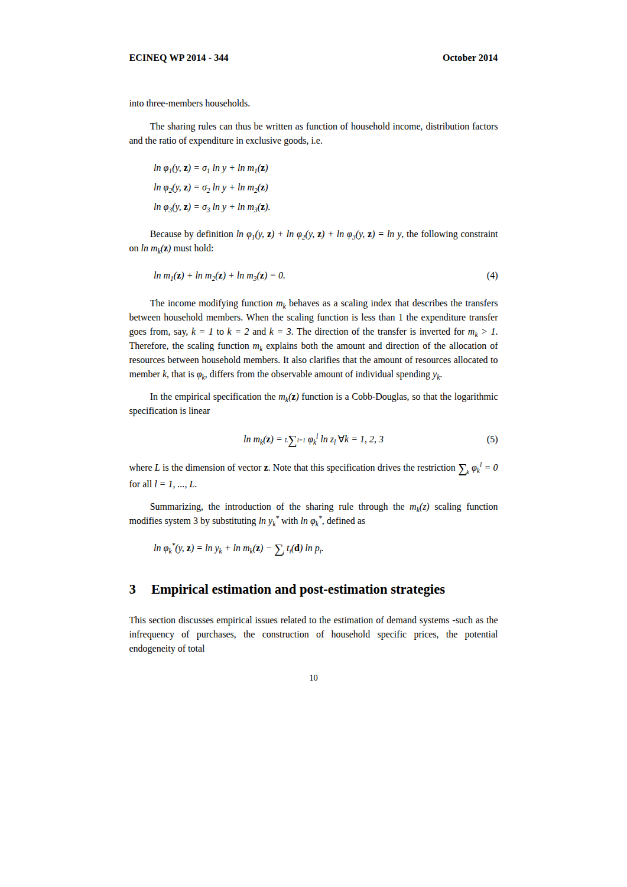ECINEQ WP 2014 - 344 October 2014
into three-members households.
The sharing rules can thus be written as function of household income, distribution factors and the ratio of expenditure in exclusive goods, i.e.
ln φ1(y, z) = σ1 ln y + ln m1(z)
ln φ2(y, z) = σ2 ln y + ln m2(z)
ln φ3(y, z) = σ3 ln y + ln m3(z).
Because by definition ln φ1(y, z) + ln φ2(y, z) + ln φ3(y, z) = ln y, the following constraint on ln mk(z) must hold:
ln m1(z) + ln m2(z) + ln m3(z) = 0. (4)
The income modifying function mk behaves as a scaling index that describes the transfers between household members. When the scaling function is less than 1 the expenditure transfer goes from, say, k = 1 to k = 2 and k = 3. The direction of the transfer is inverted for mk > 1. Therefore, the scaling function mk explains both the amount and direction of the allocation of resources between household members. It also clarifies that the amount of resources allocated to member k, that is φk, differs from the observable amount of individual spending yk.
In the empirical specification the mk(z) function is a Cobb-Douglas, so that the logarithmic specification is linear
ln mk(z) = L∑l=1 φkl ln zl ∀k = 1, 2, 3
(5)
where L is the dimension of vector z. Note that this specification drives the restriction ∑k φkl = 0 for all l = 1, ..., L.
Summarizing, the introduction of the sharing rule through the mk(z) scaling function modifies system 3 by substituting ln yk* with ln φk*, defined as
ln φk*(y, z) = ln yk + ln mk(z) − ∑i ti(d) ln pi.
3 Empirical estimation and post-estimation strategies
This section discusses empirical issues related to the estimation of demand systems -such as the infrequency of purchases, the construction of household specific prices, the potential endogeneity of total
10